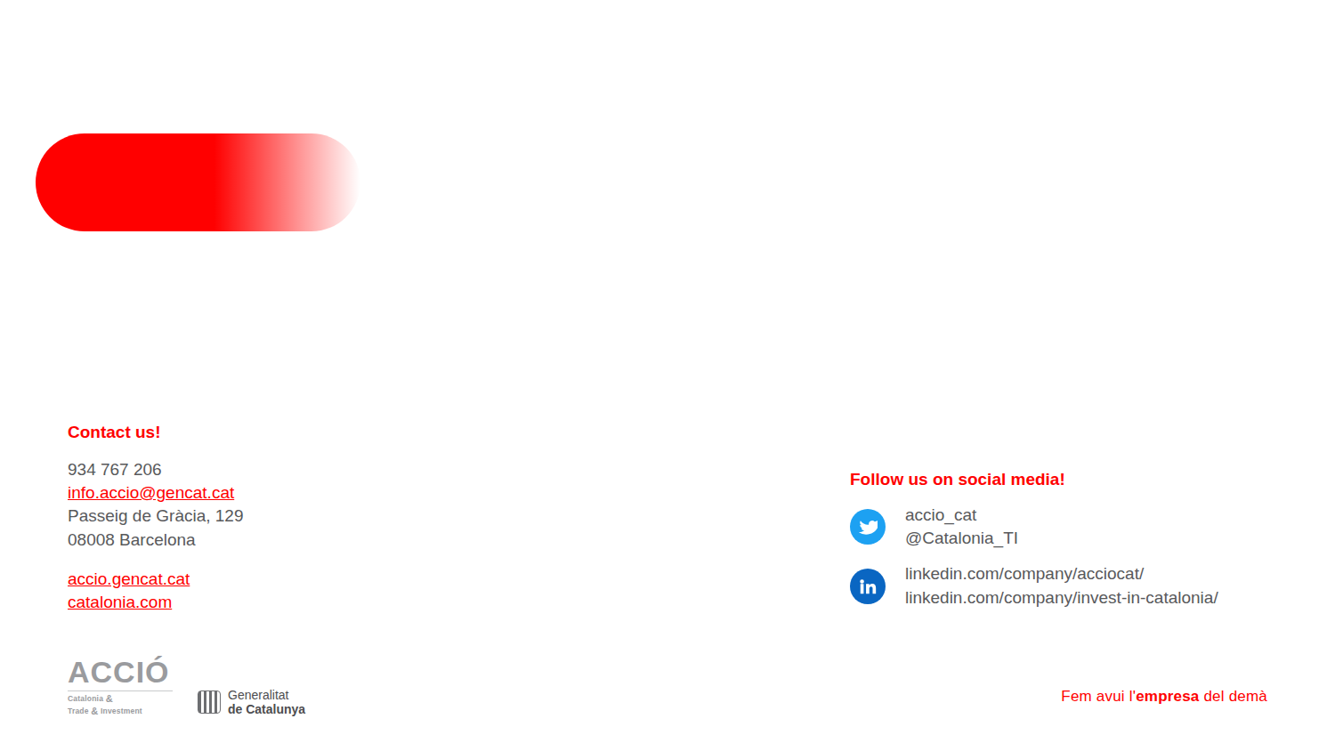Contact us!
934 767 206
info.accio@gencat.cat
Passeig de Gràcia, 129
08008 Barcelona
accio.gencat.cat catalonia.com
Follow us on social media!
accio_cat @Catalonia_TI
linkedin.com/company/acciocat/ linkedin.com/company/invest-in-catalonia/
ACCIÓ
Catalonia &
Trade & Investment
Generalitat
de Catalunya
Fem avui l'empresa del demà